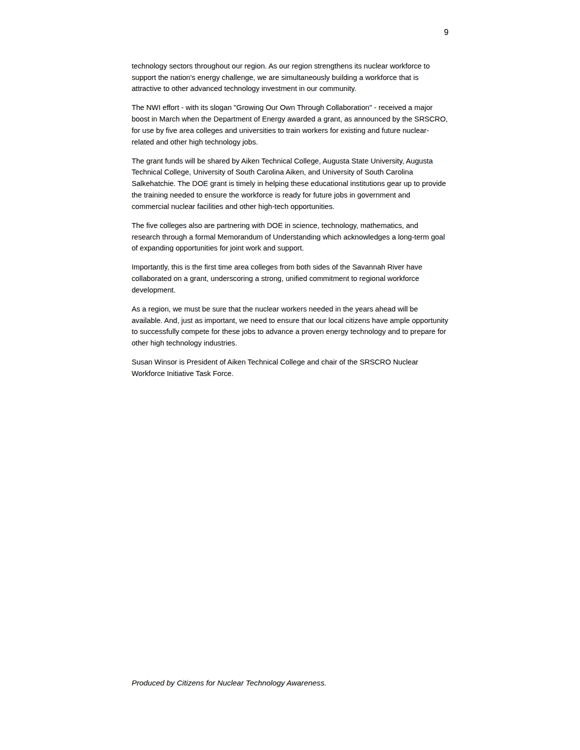9
technology sectors throughout our region. As our region strengthens its nuclear workforce to support the nation's energy challenge, we are simultaneously building a workforce that is attractive to other advanced technology investment in our community.
The NWI effort - with its slogan "Growing Our Own Through Collaboration" - received a major boost in March when the Department of Energy awarded a grant, as announced by the SRSCRO, for use by five area colleges and universities to train workers for existing and future nuclear-related and other high technology jobs.
The grant funds will be shared by Aiken Technical College, Augusta State University, Augusta Technical College, University of South Carolina Aiken, and University of South Carolina Salkehatchie. The DOE grant is timely in helping these educational institutions gear up to provide the training needed to ensure the workforce is ready for future jobs in government and commercial nuclear facilities and other high-tech opportunities.
The five colleges also are partnering with DOE in science, technology, mathematics, and research through a formal Memorandum of Understanding which acknowledges a long-term goal of expanding opportunities for joint work and support.
Importantly, this is the first time area colleges from both sides of the Savannah River have collaborated on a grant, underscoring a strong, unified commitment to regional workforce development.
As a region, we must be sure that the nuclear workers needed in the years ahead will be available. And, just as important, we need to ensure that our local citizens have ample opportunity to successfully compete for these jobs to advance a proven energy technology and to prepare for other high technology industries.
Susan Winsor is President of Aiken Technical College and chair of the SRSCRO Nuclear Workforce Initiative Task Force.
Produced by Citizens for Nuclear Technology Awareness.